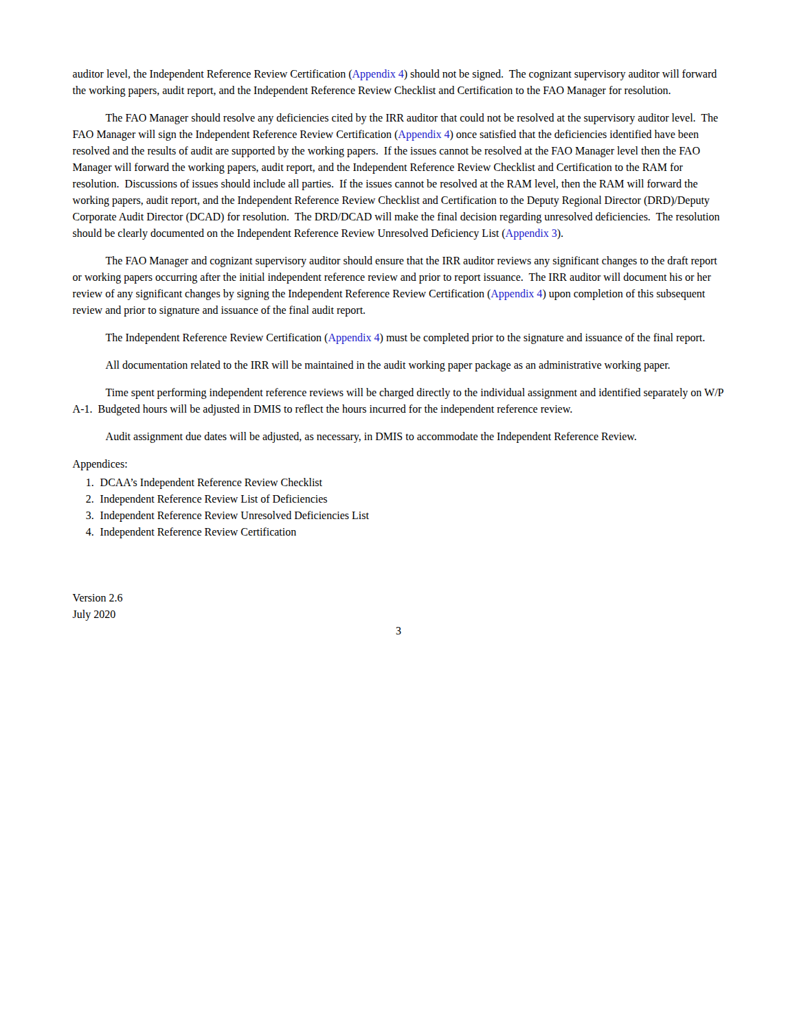auditor level, the Independent Reference Review Certification (Appendix 4) should not be signed. The cognizant supervisory auditor will forward the working papers, audit report, and the Independent Reference Review Checklist and Certification to the FAO Manager for resolution.
The FAO Manager should resolve any deficiencies cited by the IRR auditor that could not be resolved at the supervisory auditor level. The FAO Manager will sign the Independent Reference Review Certification (Appendix 4) once satisfied that the deficiencies identified have been resolved and the results of audit are supported by the working papers. If the issues cannot be resolved at the FAO Manager level then the FAO Manager will forward the working papers, audit report, and the Independent Reference Review Checklist and Certification to the RAM for resolution. Discussions of issues should include all parties. If the issues cannot be resolved at the RAM level, then the RAM will forward the working papers, audit report, and the Independent Reference Review Checklist and Certification to the Deputy Regional Director (DRD)/Deputy Corporate Audit Director (DCAD) for resolution. The DRD/DCAD will make the final decision regarding unresolved deficiencies. The resolution should be clearly documented on the Independent Reference Review Unresolved Deficiency List (Appendix 3).
The FAO Manager and cognizant supervisory auditor should ensure that the IRR auditor reviews any significant changes to the draft report or working papers occurring after the initial independent reference review and prior to report issuance. The IRR auditor will document his or her review of any significant changes by signing the Independent Reference Review Certification (Appendix 4) upon completion of this subsequent review and prior to signature and issuance of the final audit report.
The Independent Reference Review Certification (Appendix 4) must be completed prior to the signature and issuance of the final report.
All documentation related to the IRR will be maintained in the audit working paper package as an administrative working paper.
Time spent performing independent reference reviews will be charged directly to the individual assignment and identified separately on W/P A-1. Budgeted hours will be adjusted in DMIS to reflect the hours incurred for the independent reference review.
Audit assignment due dates will be adjusted, as necessary, in DMIS to accommodate the Independent Reference Review.
Appendices:
DCAA’s Independent Reference Review Checklist
Independent Reference Review List of Deficiencies
Independent Reference Review Unresolved Deficiencies List
Independent Reference Review Certification
Version 2.6
July 2020
3